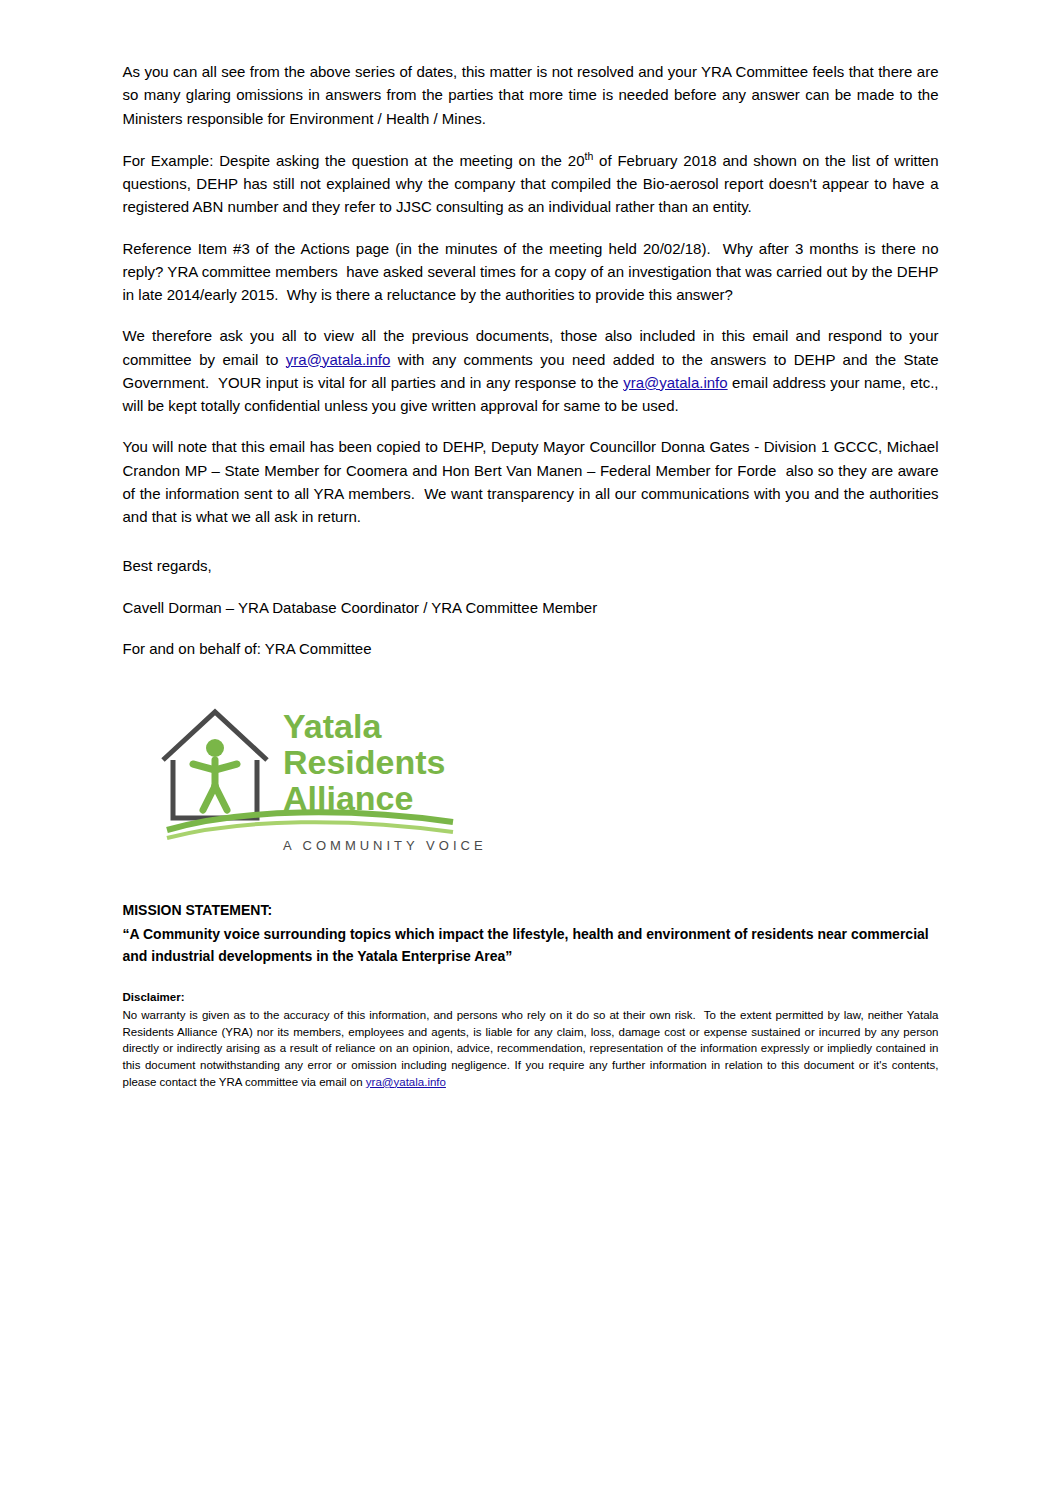As you can all see from the above series of dates, this matter is not resolved and your YRA Committee feels that there are so many glaring omissions in answers from the parties that more time is needed before any answer can be made to the Ministers responsible for Environment / Health / Mines.
For Example: Despite asking the question at the meeting on the 20th of February 2018 and shown on the list of written questions, DEHP has still not explained why the company that compiled the Bio-aerosol report doesn't appear to have a registered ABN number and they refer to JJSC consulting as an individual rather than an entity.
Reference Item #3 of the Actions page (in the minutes of the meeting held 20/02/18). Why after 3 months is there no reply? YRA committee members have asked several times for a copy of an investigation that was carried out by the DEHP in late 2014/early 2015. Why is there a reluctance by the authorities to provide this answer?
We therefore ask you all to view all the previous documents, those also included in this email and respond to your committee by email to yra@yatala.info with any comments you need added to the answers to DEHP and the State Government. YOUR input is vital for all parties and in any response to the yra@yatala.info email address your name, etc., will be kept totally confidential unless you give written approval for same to be used.
You will note that this email has been copied to DEHP, Deputy Mayor Councillor Donna Gates - Division 1 GCCC, Michael Crandon MP – State Member for Coomera and Hon Bert Van Manen – Federal Member for Forde also so they are aware of the information sent to all YRA members. We want transparency in all our communications with you and the authorities and that is what we all ask in return.
Best regards,
Cavell Dorman – YRA Database Coordinator / YRA Committee Member
For and on behalf of: YRA Committee
Yatala Residents Alliance A COMMUNITY VOICE
MISSION STATEMENT:
“A Community voice surrounding topics which impact the lifestyle, health and environment of residents near commercial and industrial developments in the Yatala Enterprise Area”
Disclaimer:
No warranty is given as to the accuracy of this information, and persons who rely on it do so at their own risk. To the extent permitted by law, neither Yatala Residents Alliance (YRA) nor its members, employees and agents, is liable for any claim, loss, damage cost or expense sustained or incurred by any person directly or indirectly arising as a result of reliance on an opinion, advice, recommendation, representation of the information expressly or impliedly contained in this document notwithstanding any error or omission including negligence. If you require any further information in relation to this document or it's contents, please contact the YRA committee via email on yra@yatala.info